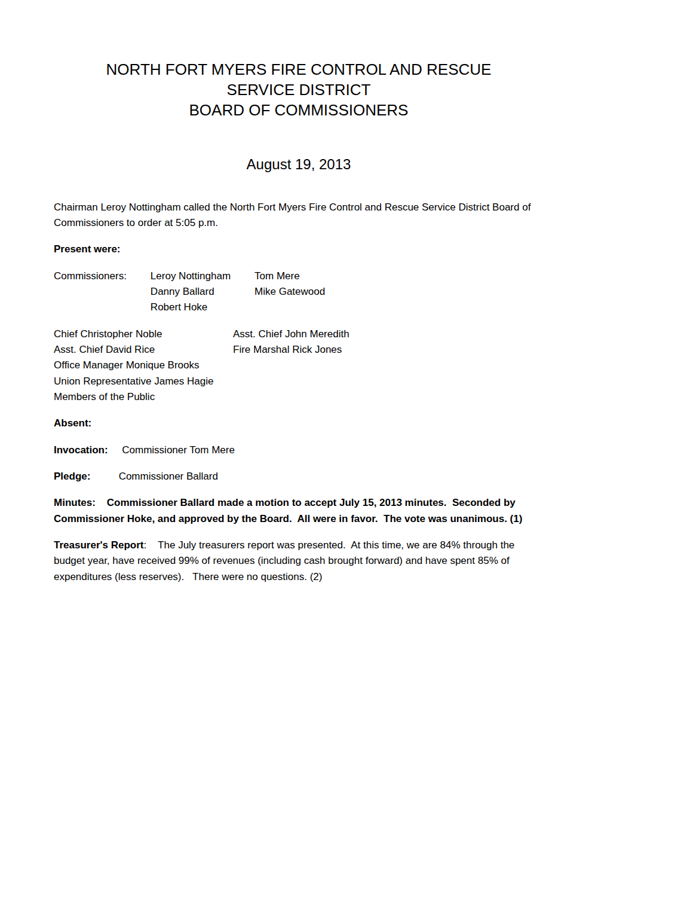NORTH FORT MYERS FIRE CONTROL AND RESCUE
SERVICE DISTRICT
BOARD OF COMMISSIONERS
August 19, 2013
Chairman Leroy Nottingham called the North Fort Myers Fire Control and Rescue Service District Board of Commissioners to order at 5:05 p.m.
Present were:
| Commissioners: | Leroy Nottingham | Tom Mere |
| | Danny Ballard | Mike Gatewood |
| | Robert Hoke | |
Chief Christopher Noble Asst. Chief John Meredith Asst. Chief David Rice Fire Marshal Rick Jones Office Manager Monique Brooks Union Representative James Hagie Members of the Public
Absent:
Invocation: Commissioner Tom Mere
Pledge: Commissioner Ballard
Minutes: Commissioner Ballard made a motion to accept July 15, 2013 minutes. Seconded by Commissioner Hoke, and approved by the Board. All were in favor. The vote was unanimous. (1)
Treasurer's Report: The July treasurers report was presented. At this time, we are 84% through the budget year, have received 99% of revenues (including cash brought forward) and have spent 85% of expenditures (less reserves). There were no questions. (2)